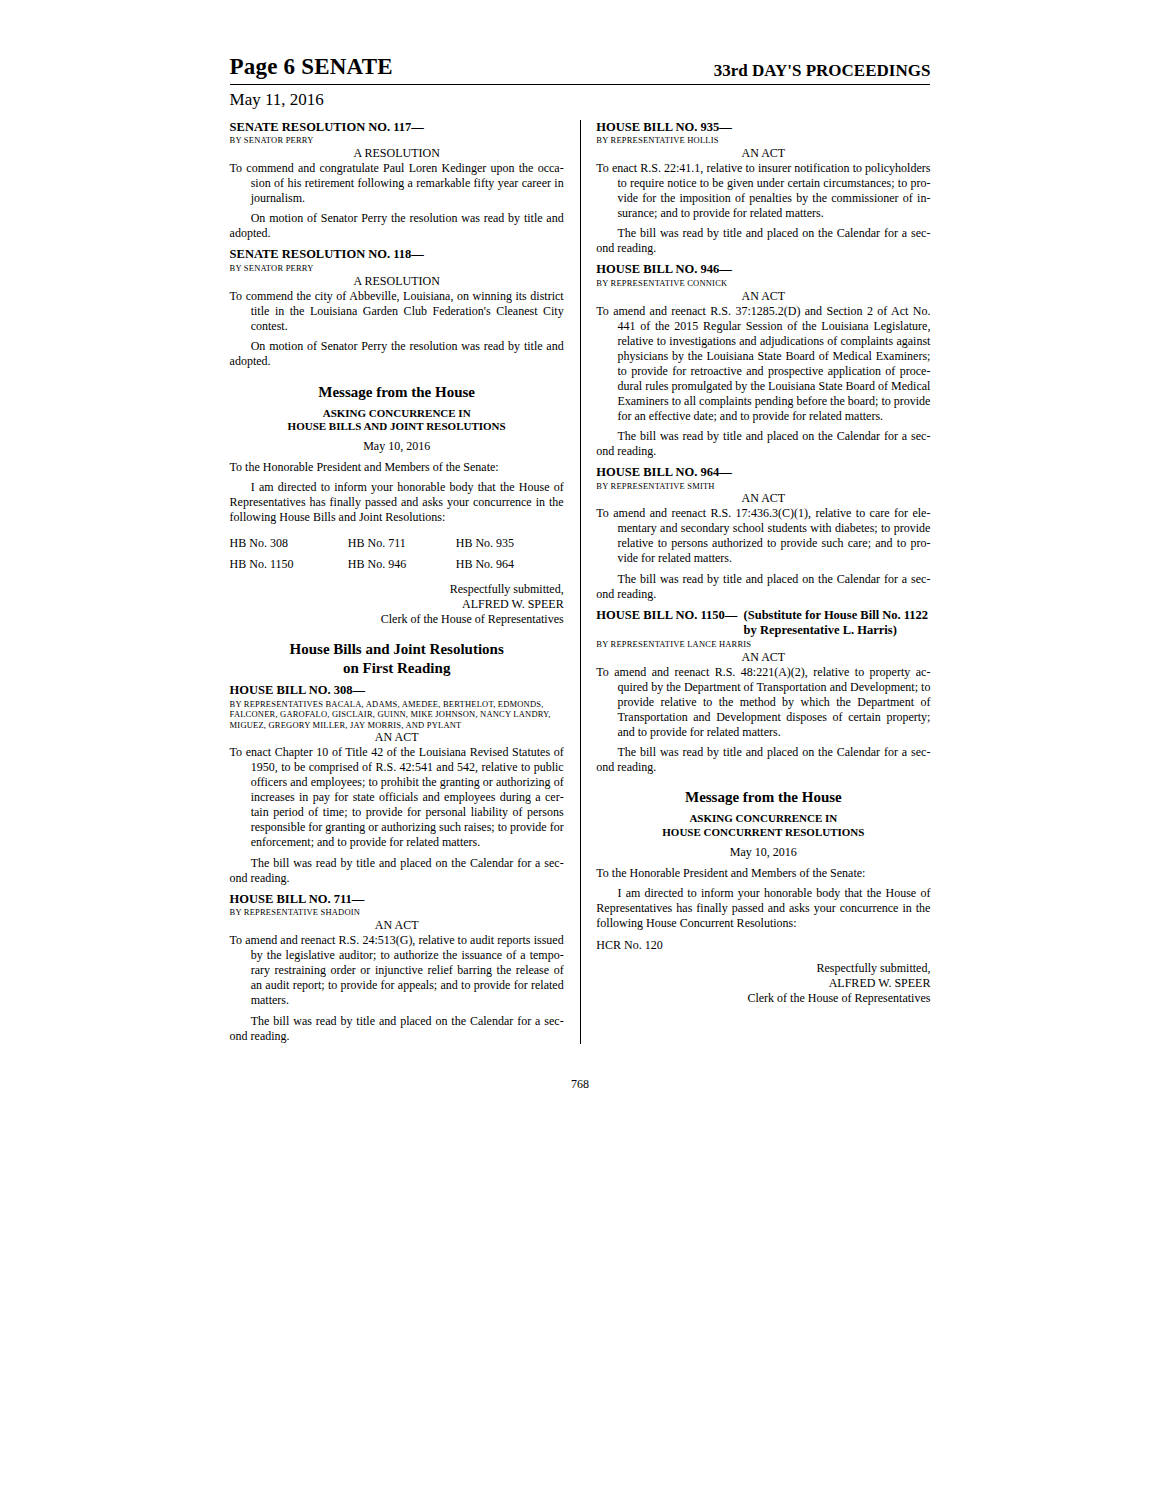Page 6 SENATE
33rd DAY'S PROCEEDINGS
May 11, 2016
SENATE RESOLUTION NO. 117—
BY SENATOR PERRY
A RESOLUTION
To commend and congratulate Paul Loren Kedinger upon the occasion of his retirement following a remarkable fifty year career in journalism.
On motion of Senator Perry the resolution was read by title and adopted.
SENATE RESOLUTION NO. 118—
BY SENATOR PERRY
A RESOLUTION
To commend the city of Abbeville, Louisiana, on winning its district title in the Louisiana Garden Club Federation's Cleanest City contest.
On motion of Senator Perry the resolution was read by title and adopted.
Message from the House
ASKING CONCURRENCE IN
HOUSE BILLS AND JOINT RESOLUTIONS
May 10, 2016
To the Honorable President and Members of the Senate:
I am directed to inform your honorable body that the House of Representatives has finally passed and asks your concurrence in the following House Bills and Joint Resolutions:
| HB No. 308 | HB No. 711 | HB No. 935 |
| HB No. 1150 | HB No. 946 | HB No. 964 |
Respectfully submitted,
ALFRED W. SPEER
Clerk of the House of Representatives
House Bills and Joint Resolutions
on First Reading
HOUSE BILL NO. 308—
BY REPRESENTATIVES BACALA, ADAMS, AMEDEE, BERTHELOT, EDMONDS, FALCONER, GAROFALO, GISCLAIR, GUINN, MIKE JOHNSON, NANCY LANDRY, MIGUEZ, GREGORY MILLER, JAY MORRIS, AND PYLANT
AN ACT
To enact Chapter 10 of Title 42 of the Louisiana Revised Statutes of 1950, to be comprised of R.S. 42:541 and 542, relative to public officers and employees; to prohibit the granting or authorizing of increases in pay for state officials and employees during a certain period of time; to provide for personal liability of persons responsible for granting or authorizing such raises; to provide for enforcement; and to provide for related matters.
The bill was read by title and placed on the Calendar for a second reading.
HOUSE BILL NO. 711—
BY REPRESENTATIVE SHADOIN
AN ACT
To amend and reenact R.S. 24:513(G), relative to audit reports issued by the legislative auditor; to authorize the issuance of a temporary restraining order or injunctive relief barring the release of an audit report; to provide for appeals; and to provide for related matters.
The bill was read by title and placed on the Calendar for a second reading.
HOUSE BILL NO. 935—
BY REPRESENTATIVE HOLLIS
AN ACT
To enact R.S. 22:41.1, relative to insurer notification to policyholders to require notice to be given under certain circumstances; to provide for the imposition of penalties by the commissioner of insurance; and to provide for related matters.
The bill was read by title and placed on the Calendar for a second reading.
HOUSE BILL NO. 946—
BY REPRESENTATIVE CONNICK
AN ACT
To amend and reenact R.S. 37:1285.2(D) and Section 2 of Act No. 441 of the 2015 Regular Session of the Louisiana Legislature, relative to investigations and adjudications of complaints against physicians by the Louisiana State Board of Medical Examiners; to provide for retroactive and prospective application of procedural rules promulgated by the Louisiana State Board of Medical Examiners to all complaints pending before the board; to provide for an effective date; and to provide for related matters.
The bill was read by title and placed on the Calendar for a second reading.
HOUSE BILL NO. 964—
BY REPRESENTATIVE SMITH
AN ACT
To amend and reenact R.S. 17:436.3(C)(1), relative to care for elementary and secondary school students with diabetes; to provide relative to persons authorized to provide such care; and to provide for related matters.
The bill was read by title and placed on the Calendar for a second reading.
HOUSE BILL NO. 1150— (Substitute for House Bill No. 1122by Representative L. Harris)
BY REPRESENTATIVE LANCE HARRIS
AN ACT
To amend and reenact R.S. 48:221(A)(2), relative to property acquired by the Department of Transportation and Development; to provide relative to the method by which the Department of Transportation and Development disposes of certain property; and to provide for related matters.
The bill was read by title and placed on the Calendar for a second reading.
Message from the House
ASKING CONCURRENCE IN
HOUSE CONCURRENT RESOLUTIONS
May 10, 2016
To the Honorable President and Members of the Senate:
I am directed to inform your honorable body that the House of Representatives has finally passed and asks your concurrence in the following House Concurrent Resolutions:
HCR No. 120
Respectfully submitted,
ALFRED W. SPEER
Clerk of the House of Representatives
768